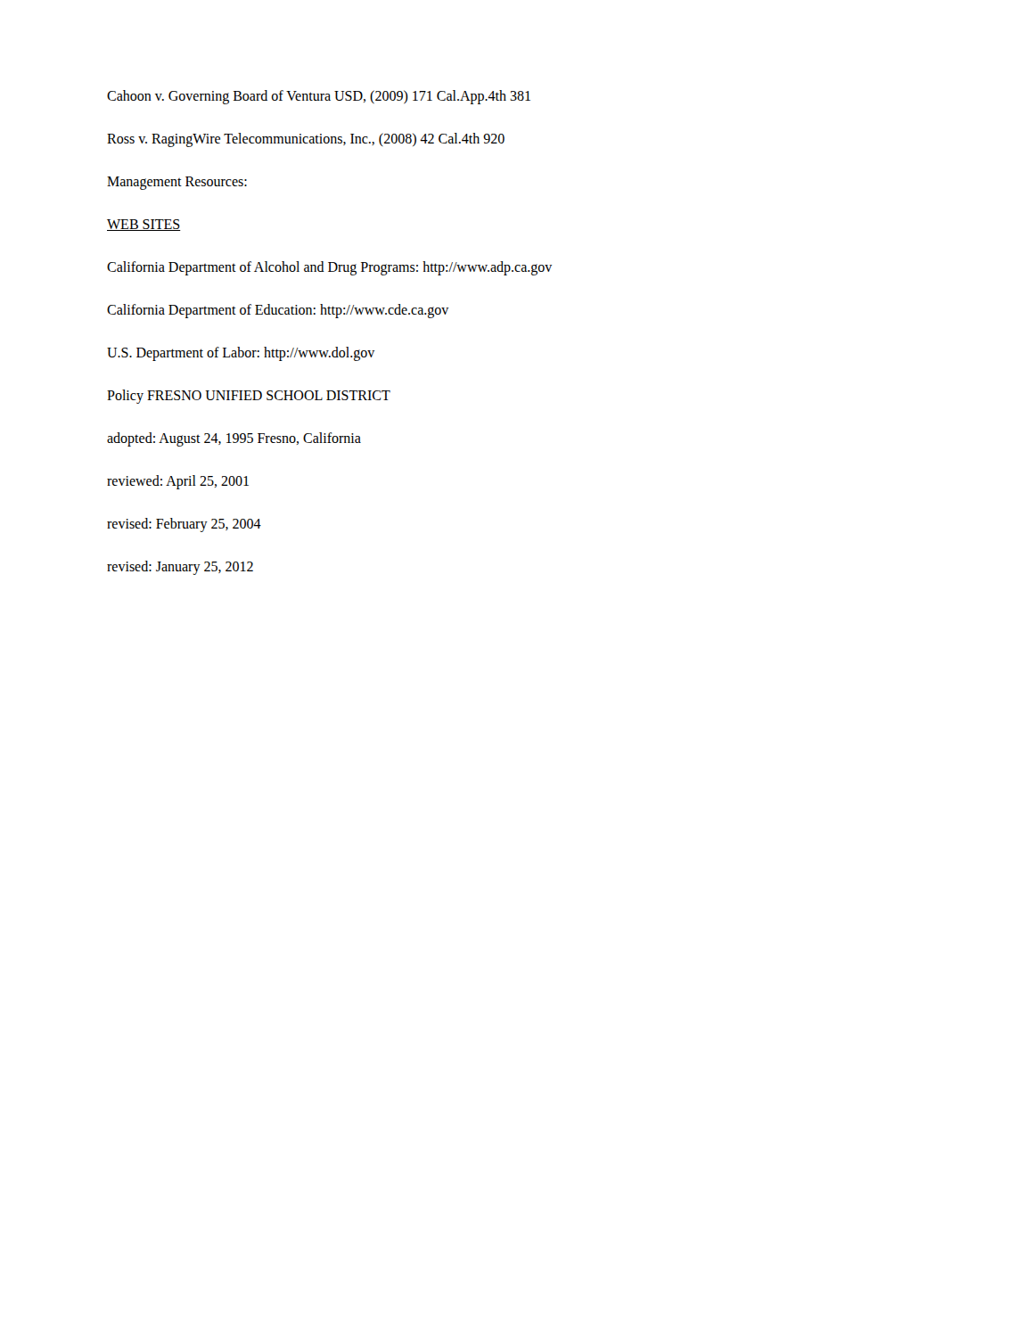Cahoon v. Governing Board of Ventura USD, (2009) 171 Cal.App.4th 381
Ross v. RagingWire Telecommunications, Inc., (2008) 42 Cal.4th 920
Management Resources:
WEB SITES
California Department of Alcohol and Drug Programs: http://www.adp.ca.gov
California Department of Education: http://www.cde.ca.gov
U.S. Department of Labor: http://www.dol.gov
Policy FRESNO UNIFIED SCHOOL DISTRICT
adopted: August 24, 1995 Fresno, California
reviewed: April 25, 2001
revised: February 25, 2004
revised: January 25, 2012